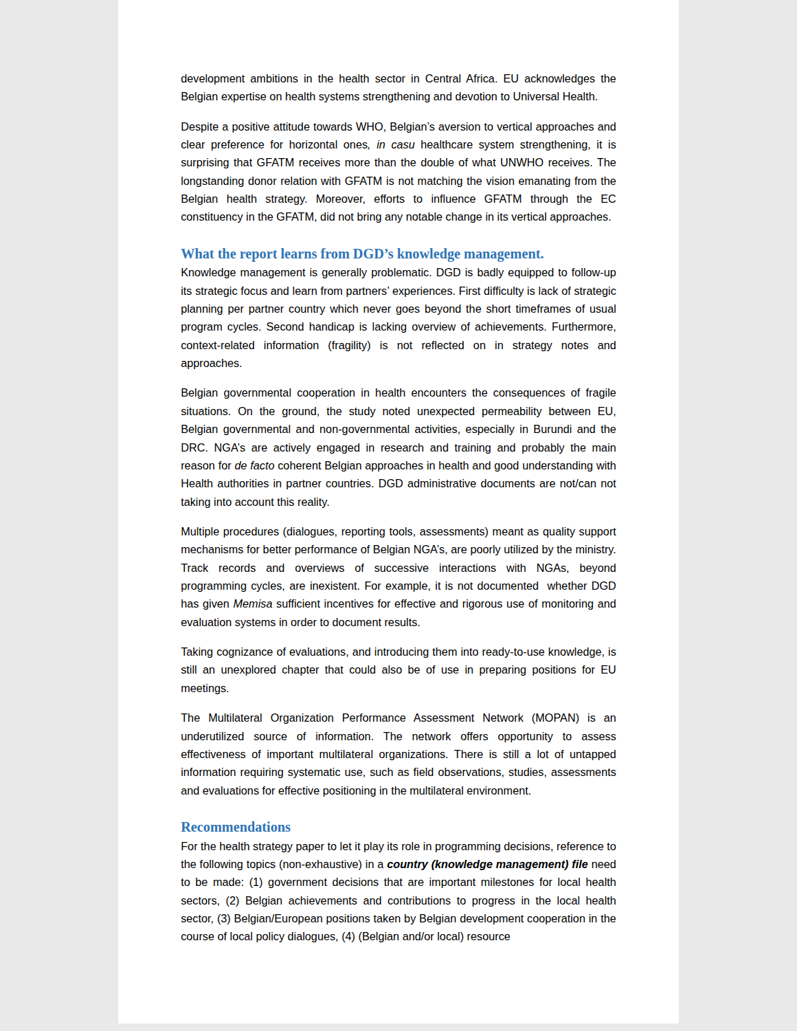development ambitions in the health sector in Central Africa. EU acknowledges the Belgian expertise on health systems strengthening and devotion to Universal Health.
Despite a positive attitude towards WHO, Belgian’s aversion to vertical approaches and clear preference for horizontal ones, in casu healthcare system strengthening, it is surprising that GFATM receives more than the double of what UNWHO receives. The longstanding donor relation with GFATM is not matching the vision emanating from the Belgian health strategy. Moreover, efforts to influence GFATM through the EC constituency in the GFATM, did not bring any notable change in its vertical approaches.
What the report learns from DGD’s knowledge management.
Knowledge management is generally problematic. DGD is badly equipped to follow-up its strategic focus and learn from partners’ experiences. First difficulty is lack of strategic planning per partner country which never goes beyond the short timeframes of usual program cycles. Second handicap is lacking overview of achievements. Furthermore, context-related information (fragility) is not reflected on in strategy notes and approaches.
Belgian governmental cooperation in health encounters the consequences of fragile situations. On the ground, the study noted unexpected permeability between EU, Belgian governmental and non-governmental activities, especially in Burundi and the DRC. NGA’s are actively engaged in research and training and probably the main reason for de facto coherent Belgian approaches in health and good understanding with Health authorities in partner countries. DGD administrative documents are not/can not taking into account this reality.
Multiple procedures (dialogues, reporting tools, assessments) meant as quality support mechanisms for better performance of Belgian NGA’s, are poorly utilized by the ministry. Track records and overviews of successive interactions with NGAs, beyond programming cycles, are inexistent. For example, it is not documented whether DGD has given Memisa sufficient incentives for effective and rigorous use of monitoring and evaluation systems in order to document results.
Taking cognizance of evaluations, and introducing them into ready-to-use knowledge, is still an unexplored chapter that could also be of use in preparing positions for EU meetings.
The Multilateral Organization Performance Assessment Network (MOPAN) is an underutilized source of information. The network offers opportunity to assess effectiveness of important multilateral organizations. There is still a lot of untapped information requiring systematic use, such as field observations, studies, assessments and evaluations for effective positioning in the multilateral environment.
Recommendations
For the health strategy paper to let it play its role in programming decisions, reference to the following topics (non-exhaustive) in a country (knowledge management) file need to be made: (1) government decisions that are important milestones for local health sectors, (2) Belgian achievements and contributions to progress in the local health sector, (3) Belgian/European positions taken by Belgian development cooperation in the course of local policy dialogues, (4) (Belgian and/or local) resource